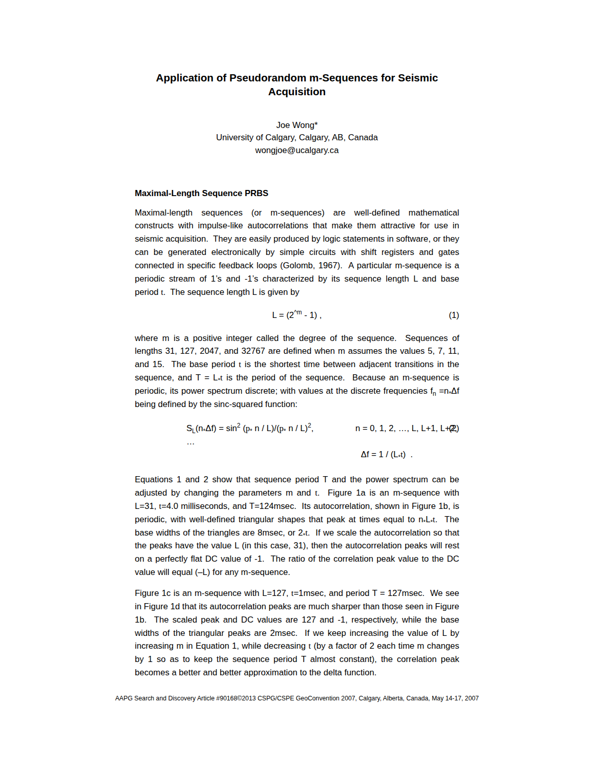Application of Pseudorandom m-Sequences for Seismic Acquisition
Joe Wong*
University of Calgary, Calgary, AB, Canada
wongjoe@ucalgary.ca
Maximal-Length Sequence PRBS
Maximal-length sequences (or m-sequences) are well-defined mathematical constructs with impulse-like autocorrelations that make them attractive for use in seismic acquisition. They are easily produced by logic statements in software, or they can be generated electronically by simple circuits with shift registers and gates connected in specific feedback loops (Golomb, 1967). A particular m-sequence is a periodic stream of 1’s and -1’s characterized by its sequence length L and base period t. The sequence length L is given by
L = (2^m - 1) , (1)
where m is a positive integer called the degree of the sequence. Sequences of lengths 31, 127, 2047, and 32767 are defined when m assumes the values 5, 7, 11, and 15. The base period t is the shortest time between adjacent transitions in the sequence, and T = L*t is the period of the sequence. Because an m-sequence is periodic, its power spectrum discrete; with values at the discrete frequencies fn =n*Δf being defined by the sinc-squared function:
SL(n*Δf) = sin2 (p* n / L)/(p* n / L)2, n = 0, 1, 2, …, L, L+1, L+2, … (2) Δf = 1 / (L*t) .
Equations 1 and 2 show that sequence period T and the power spectrum can be adjusted by changing the parameters m and t. Figure 1a is an m-sequence with L=31, t=4.0 milliseconds, and T=124msec. Its autocorrelation, shown in Figure 1b, is periodic, with well-defined triangular shapes that peak at times equal to n*L*t. The base widths of the triangles are 8msec, or 2*t. If we scale the autocorrelation so that the peaks have the value L (in this case, 31), then the autocorrelation peaks will rest on a perfectly flat DC value of -1. The ratio of the correlation peak value to the DC value will equal (–L) for any m-sequence.
Figure 1c is an m-sequence with L=127, t=1msec, and period T = 127msec. We see in Figure 1d that its autocorrelation peaks are much sharper than those seen in Figure 1b. The scaled peak and DC values are 127 and -1, respectively, while the base widths of the triangular peaks are 2msec. If we keep increasing the value of L by increasing m in Equation 1, while decreasing t (by a factor of 2 each time m changes by 1 so as to keep the sequence period T almost constant), the correlation peak becomes a better and better approximation to the delta function.
AAPG Search and Discovery Article #90168©2013 CSPG/CSPE GeoConvention 2007, Calgary, Alberta, Canada, May 14-17, 2007